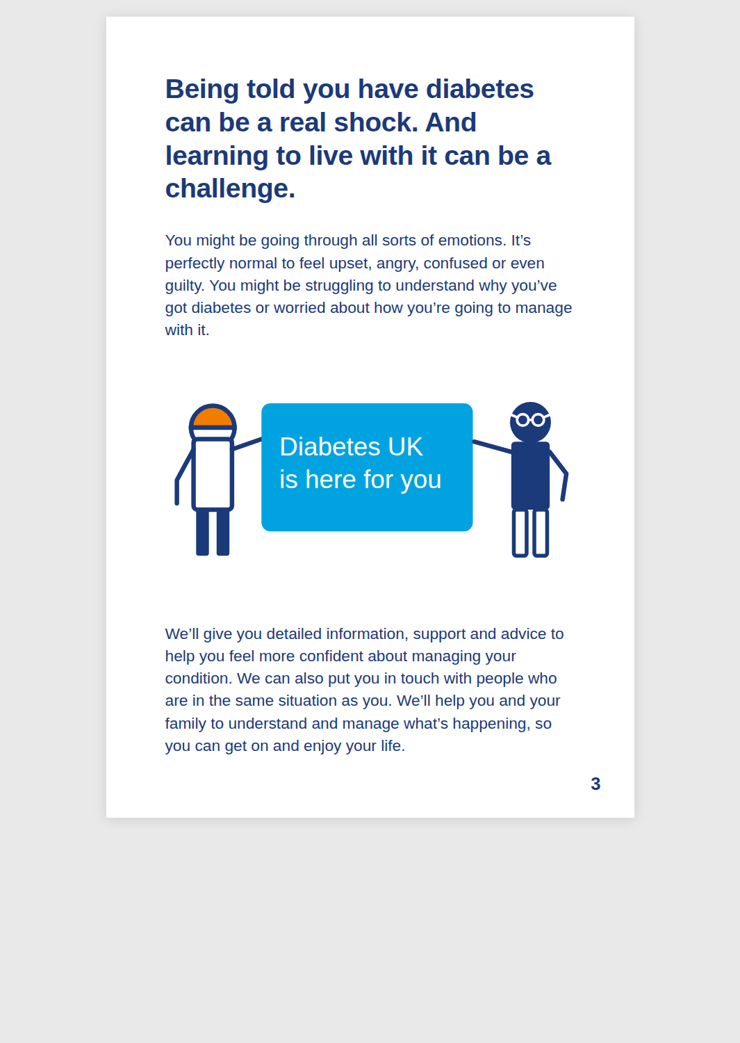Being told you have diabetes can be a real shock. And learning to live with it can be a challenge.
You might be going through all sorts of emotions. It’s perfectly normal to feel upset, angry, confused or even guilty. You might be struggling to understand why you’ve got diabetes or worried about how you’re going to manage with it.
Two stick figures holding a sign Two simple figures, one wearing an orange turban and one wearing glasses, hold up a blue sign that reads “Diabetes UK is here for you”. Diabetes UK is here for you
We’ll give you detailed information, support and advice to help you feel more confident about managing your condition. We can also put you in touch with people who are in the same situation as you. We’ll help you and your family to understand and manage what’s happening, so you can get on and enjoy your life.
3